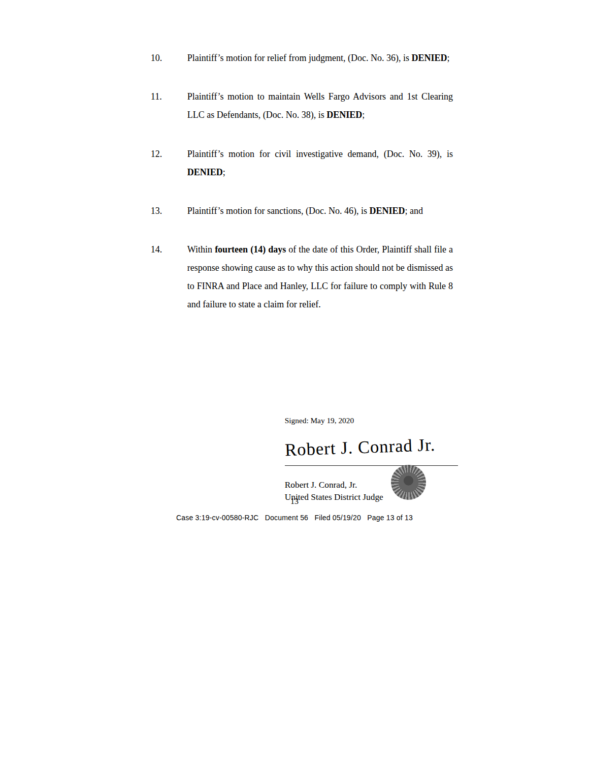10. Plaintiff’s motion for relief from judgment, (Doc. No. 36), is DENIED;
11. Plaintiff’s motion to maintain Wells Fargo Advisors and 1st Clearing LLC as Defendants, (Doc. No. 38), is DENIED;
12. Plaintiff’s motion for civil investigative demand, (Doc. No. 39), is DENIED;
13. Plaintiff’s motion for sanctions, (Doc. No. 46), is DENIED; and
14. Within fourteen (14) days of the date of this Order, Plaintiff shall file a response showing cause as to why this action should not be dismissed as to FINRA and Place and Hanley, LLC for failure to comply with Rule 8 and failure to state a claim for relief.
Signed: May 19, 2020
Robert J. Conrad Jr.
Robert J. Conrad, Jr.
United States District Judge
13
Case 3:19-cv-00580-RJC Document 56 Filed 05/19/20 Page 13 of 13